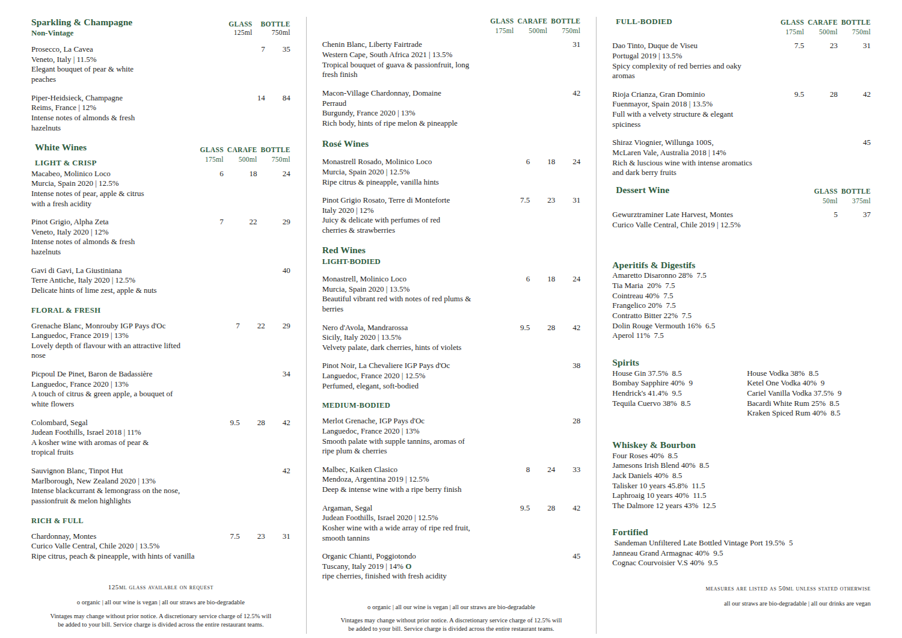Sparkling & Champagne
Non-Vintage
GLASS125ml
BOTTLE750ml
| Prosecco, La Cavea Veneto, Italy / 11.5% Elegant bouquet of pear & white peaches | 7 | 35 |
| Piper-Heidsieck, Champagne Reims, France / 12% Intense notes of almonds & fresh hazelnuts | 14 | 84 |
| White Wines | GLASS | CARAFE | BOTTLE |
| --- | --- | --- | --- |
| LIGHT & CRISP | 175ml | 500ml | 750ml |
| Macabeo, Molinico Loco Murcia, Spain 2020 / 12.5% Intense notes of pear, apple & citrus with a fresh acidity | 6 | 18 | 24 |
| Pinot Grigio, Alpha Zeta Veneto, Italy 2020 / 12% Intense notes of almonds & fresh hazelnuts | 7 | 22 | 29 |
| Gavi di Gavi, La Giustiniana Terre Antiche, Italy 2020 / 12.5% Delicate hints of lime zest, apple & nuts | | | 40 |
FLORAL & FRESH
| Grenache Blanc, Monrouby IGP Pays d'Oc Languedoc, France 2019 / 13% Lovely depth of flavour with an attractive lifted nose | 7 | 22 | 29 |
| Picpoul De Pinet, Baron de Badassière Languedoc, France 2020 / 13% A touch of citrus & green apple, a bouquet of white flowers | | | 34 |
| Colombard, Segal Judean Foothills, Israel 2018 / 11% A kosher wine with aromas of pear & tropical fruits | 9.5 | 28 | 42 |
| Sauvignon Blanc, Tinpot Hut Marlborough, New Zealand 2020 / 13% Intense blackcurrant & lemongrass on the nose, passionfruit & melon highlights | | | 42 |
RICH & FULL
| Chardonnay, Montes Curico Valle Central, Chile 2020 / 13.5% Ripe citrus, peach & pineapple, with hints of vanilla | 7.5 | 23 | 31 |
125ml glass available on request
o organic | all our wine is vegan | all our straws are bio-degradable
Vintages may change without prior notice. A discretionary service charge of 12.5% will
be added to your bill. Service charge is divided across the entire restaurant teams.
| | GLASS | CARAFE | BOTTLE |
| --- | --- | --- | --- |
| | 175ml | 500ml | 750ml |
| Chenin Blanc, Liberty Fairtrade Western Cape, South Africa 2021 / 13.5% Tropical bouquet of guava & passionfruit, long fresh finish | | | 31 |
| Macon-Village Chardonnay, Domaine Perraud Burgundy, France 2020 / 13% Rich body, hints of ripe melon & pineapple | | | 42 |
Rosé Wines
| Monastrell Rosado, Molinico Loco Murcia, Spain 2020 / 12.5% Ripe citrus & pineapple, vanilla hints | 6 | 18 | 24 |
| Pinot Grigio Rosato, Terre di Monteforte Italy 2020 / 12% Juicy & delicate with perfumes of red cherries & strawberries | 7.5 | 23 | 31 |
Red Wines
LIGHT-BODIED
| Monastrell, Molinico Loco Murcia, Spain 2020 / 13.5% Beautiful vibrant red with notes of red plums & berries | 6 | 18 | 24 |
| Nero d'Avola, Mandrarossa Sicily, Italy 2020 / 13.5% Velvety palate, dark cherries, hints of violets | 9.5 | 28 | 42 |
| Pinot Noir, La Chevaliere IGP Pays d'Oc Languedoc, France 2020 / 12.5% Perfumed, elegant, soft-bodied | | | 38 |
MEDIUM-BODIED
| Merlot Grenache, IGP Pays d'Oc Languedoc, France 2020 / 13% Smooth palate with supple tannins, aromas of ripe plum & cherries | | | 28 |
| Malbec, Kaiken Clasico Mendoza, Argentina 2019 / 12.5% Deep & intense wine with a ripe berry finish | 8 | 24 | 33 |
| Argaman, Segal Judean Foothills, Israel 2020 / 12.5% Kosher wine with a wide array of ripe red fruit, smooth tannins | 9.5 | 28 | 42 |
| Organic Chianti, Poggiotondo Tuscany, Italy 2019 / 14% O ripe cherries, finished with fresh acidity | | | 45 |
o organic | all our wine is vegan | all our straws are bio-degradable
Vintages may change without prior notice. A discretionary service charge of 12.5% will
be added to your bill. Service charge is divided across the entire restaurant teams.
| FULL-BODIED | GLASS | CARAFE | BOTTLE |
| --- | --- | --- | --- |
| | 175ml | 500ml | 750ml |
| Dao Tinto, Duque de Viseu Portugal 2019 / 13.5% Spicy complexity of red berries and oaky aromas | 7.5 | 23 | 31 |
| Rioja Crianza, Gran Dominio Fuenmayor, Spain 2018 / 13.5% Full with a velvety structure & elegant spiciness | 9.5 | 28 | 42 |
| Shiraz Viognier, Willunga 100S, McLaren Vale, Australia 2018 / 14% Rich & luscious wine with intense aromatics and dark berry fruits | | | 45 |
| Dessert Wine | GLASS | BOTTLE |
| --- | --- | --- |
| | 50ml | 375ml |
| Gewurztraminer Late Harvest, Montes Curico Valle Central, Chile 2019 / 12.5% | 5 | 37 |
Aperitifs & Digestifs
Amaretto Disaronno 28% 7.5
Tia Maria 20% 7.5
Cointreau 40% 7.5
Frangelico 20% 7.5
Contratto Bitter 22% 7.5
Dolin Rouge Vermouth 16% 6.5
Aperol 11% 7.5
Spirits
House Gin 37.5% 8.5
Bombay Sapphire 40% 9
Hendrick's 41.4% 9.5
Tequila Cuervo 38% 8.5
House Vodka 38% 8.5
Ketel One Vodka 40% 9
Cariel Vanilla Vodka 37.5% 9
Bacardi White Rum 25% 8.5
Kraken Spiced Rum 40% 8.5
Whiskey & Bourbon
Four Roses 40% 8.5
Jamesons Irish Blend 40% 8.5
Jack Daniels 40% 8.5
Talisker 10 years 45.8% 11.5
Laphroaig 10 years 40% 11.5
The Dalmore 12 years 43% 12.5
Fortified
Sandeman Unfiltered Late Bottled Vintage Port 19.5% 5
Janneau Grand Armagnac 40% 9.5
Cognac Courvoisier V.S 40% 9.5
measures are listed as 50ml unless stated otherwise
all our straws are bio-degradable | all our drinks are vegan